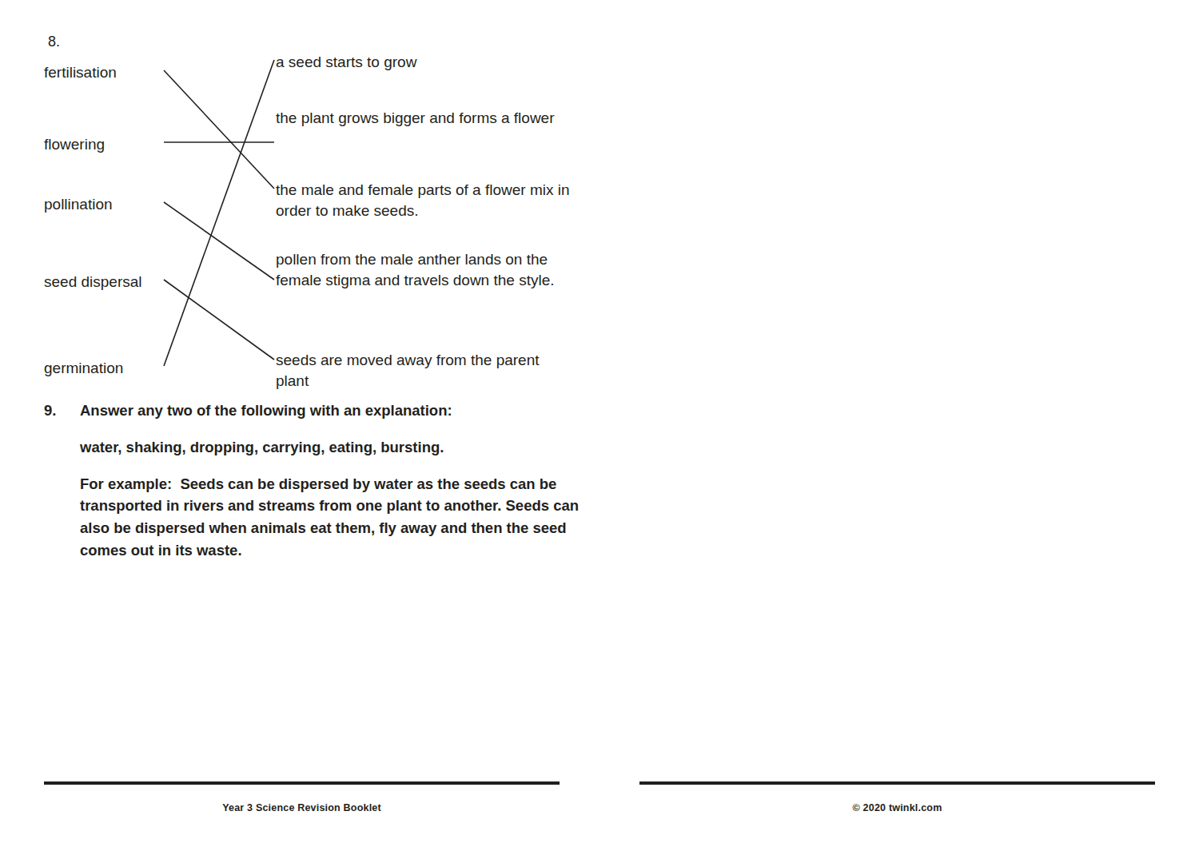8.
fertilisation
flowering
pollination
seed dispersal
germination
a seed starts to grow
the plant grows bigger and forms a flower
the male and female parts of a flower mix in order to make seeds.
pollen from the male anther lands on the female stigma and travels down the style.
seeds are moved away from the parent plant
9.
Answer any two of the following with an explanation:
water, shaking, dropping, carrying, eating, bursting.
For example: Seeds can be dispersed by water as the seeds can be transported in rivers and streams from one plant to another. Seeds can also be dispersed when animals eat them, fly away and then the seed comes out in its waste.
Year 3 Science Revision Booklet
© 2020 twinkl.com